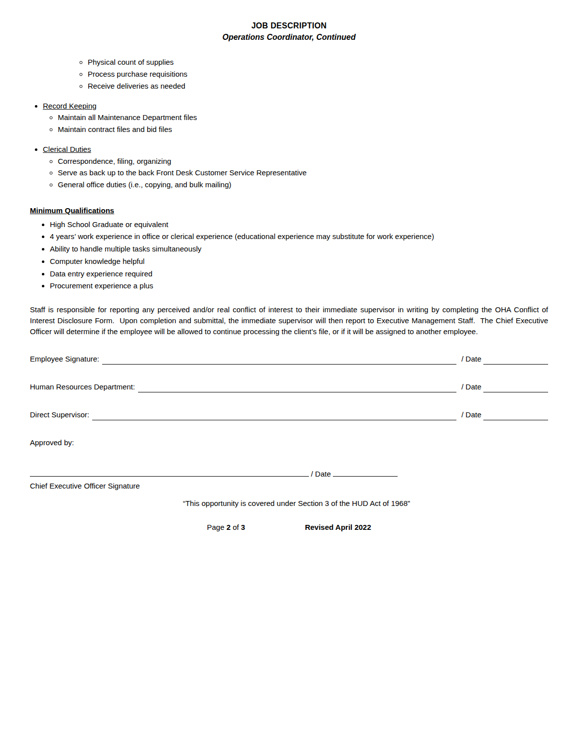JOB DESCRIPTION
Operations Coordinator, Continued
Physical count of supplies
Process purchase requisitions
Receive deliveries as needed
Record Keeping
Maintain all Maintenance Department files
Maintain contract files and bid files
Clerical Duties
Correspondence, filing, organizing
Serve as back up to the back Front Desk Customer Service Representative
General office duties (i.e., copying, and bulk mailing)
Minimum Qualifications
High School Graduate or equivalent
4 years’ work experience in office or clerical experience (educational experience may substitute for work experience)
Ability to handle multiple tasks simultaneously
Computer knowledge helpful
Data entry experience required
Procurement experience a plus
Staff is responsible for reporting any perceived and/or real conflict of interest to their immediate supervisor in writing by completing the OHA Conflict of Interest Disclosure Form. Upon completion and submittal, the immediate supervisor will then report to Executive Management Staff. The Chief Executive Officer will determine if the employee will be allowed to continue processing the client’s file, or if it will be assigned to another employee.
Employee Signature: / Date
Human Resources Department: / Date
Direct Supervisor: / Date
Approved by:
/ Date
Chief Executive Officer Signature
“This opportunity is covered under Section 3 of the HUD Act of 1968”
Page 2 of 3 Revised April 2022